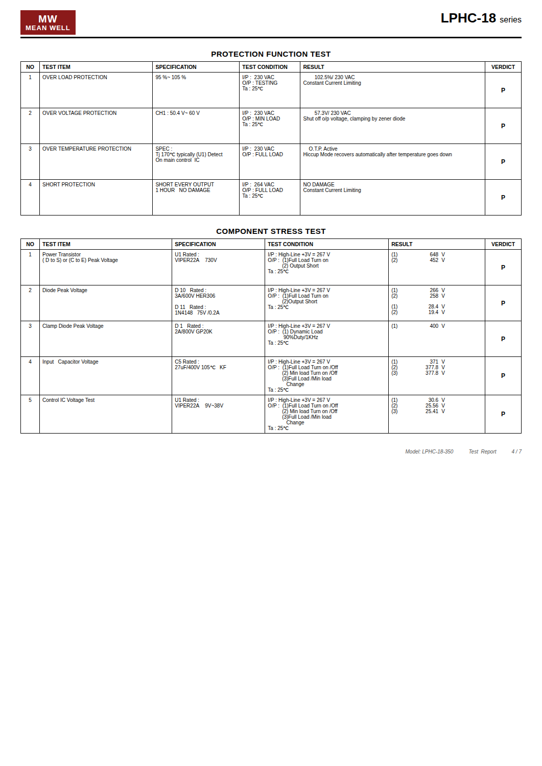MWMEAN WELL
LPHC-18 series
PROTECTION FUNCTION TEST
| NO | TEST ITEM | SPECIFICATION | TEST CONDITION | RESULT | VERDICT |
| --- | --- | --- | --- | --- | --- |
| 1 | OVER LOAD PROTECTION | 95 %~ 105 % | I/P : 230 VAC O/P : TESTING Ta : 25℃ | 102.5%/ 230 VAC Constant Current Limiting | P |
| 2 | OVER VOLTAGE PROTECTION | CH1 : 50.4 V~ 60 V | I/P : 230 VAC O/P : MIN LOAD Ta : 25℃ | 57.3V/ 230 VAC Shut off o/p voltage, clamping by zener diode | P |
| 3 | OVER TEMPERATURE PROTECTION | SPEC : Tj 170℃ typically (U1) Detect On main control IC | I/P : 230 VAC O/P : FULL LOAD | O.T.P. Active Hiccup Mode recovers automatically after temperature goes down | P |
| 4 | SHORT PROTECTION | SHORT EVERY OUTPUT 1 HOUR NO DAMAGE | I/P : 264 VAC O/P : FULL LOAD Ta : 25℃ | NO DAMAGE Constant Current Limiting | P |
COMPONENT STRESS TEST
| NO | TEST ITEM | SPECIFICATION | TEST CONDITION | RESULT | VERDICT |
| --- | --- | --- | --- | --- | --- |
| 1 | Power Transistor ( D to S) or (C to E) Peak Voltage | U1 Rated : VIPER22A 730V | I/P : High-Line +3V = 267 V O/P : (1)Full Load Turn on (2) Output Short Ta : 25℃ | (1) 648 V (2) 452 V | P |
| 2 | Diode Peak Voltage | D 10 Rated : 3A/600V HER306 D 11 Rated : 1N4148 75V /0.2A | I/P : High-Line +3V = 267 V O/P : (1)Full Load Turn on (2)Output Short Ta : 25℃ | (1) 266 V (2) 258 V (1) 28.4 V (2) 19.4 V | P |
| 3 | Clamp Diode Peak Voltage | D 1 Rated : 2A/800V GP20K | I/P : High-Line +3V = 267 V O/P : (1) Dynamic Load 90%Duty/1KHz Ta : 25℃ | (1) 400 V | P |
| 4 | Input Capacitor Voltage | C5 Rated : 27uF/400V 105℃ KF | I/P : High-Line +3V = 267 V O/P : (1)Full Load Turn on /Off (2) Min load Turn on /Off (3)Full Load /Min load Change Ta : 25℃ | (1) 371 V (2) 377.8 V (3) 377.8 V | P |
| 5 | Control IC Voltage Test | U1 Rated : VIPER22A 9V~38V | I/P : High-Line +3V = 267 V O/P : (1)Full Load Turn on /Off (2) Min load Turn on /Off (3)Full Load /Min load Change Ta : 25℃ | (1) 30.6 V (2) 25.56 V (3) 25.41 V | P |
Model: LPHC-18-350 Test Report 4 / 7